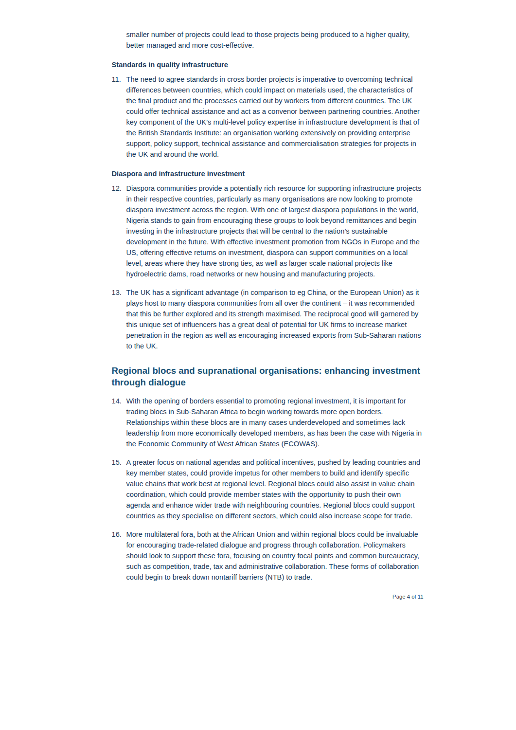smaller number of projects could lead to those projects being produced to a higher quality, better managed and more cost-effective.
Standards in quality infrastructure
11. The need to agree standards in cross border projects is imperative to overcoming technical differences between countries, which could impact on materials used, the characteristics of the final product and the processes carried out by workers from different countries. The UK could offer technical assistance and act as a convenor between partnering countries. Another key component of the UK’s multi-level policy expertise in infrastructure development is that of the British Standards Institute: an organisation working extensively on providing enterprise support, policy support, technical assistance and commercialisation strategies for projects in the UK and around the world.
Diaspora and infrastructure investment
12. Diaspora communities provide a potentially rich resource for supporting infrastructure projects in their respective countries, particularly as many organisations are now looking to promote diaspora investment across the region. With one of largest diaspora populations in the world, Nigeria stands to gain from encouraging these groups to look beyond remittances and begin investing in the infrastructure projects that will be central to the nation’s sustainable development in the future. With effective investment promotion from NGOs in Europe and the US, offering effective returns on investment, diaspora can support communities on a local level, areas where they have strong ties, as well as larger scale national projects like hydroelectric dams, road networks or new housing and manufacturing projects.
13. The UK has a significant advantage (in comparison to eg China, or the European Union) as it plays host to many diaspora communities from all over the continent – it was recommended that this be further explored and its strength maximised. The reciprocal good will garnered by this unique set of influencers has a great deal of potential for UK firms to increase market penetration in the region as well as encouraging increased exports from Sub-Saharan nations to the UK.
Regional blocs and supranational organisations: enhancing investment through dialogue
14. With the opening of borders essential to promoting regional investment, it is important for trading blocs in Sub-Saharan Africa to begin working towards more open borders. Relationships within these blocs are in many cases underdeveloped and sometimes lack leadership from more economically developed members, as has been the case with Nigeria in the Economic Community of West African States (ECOWAS).
15. A greater focus on national agendas and political incentives, pushed by leading countries and key member states, could provide impetus for other members to build and identify specific value chains that work best at regional level. Regional blocs could also assist in value chain coordination, which could provide member states with the opportunity to push their own agenda and enhance wider trade with neighbouring countries. Regional blocs could support countries as they specialise on different sectors, which could also increase scope for trade.
16. More multilateral fora, both at the African Union and within regional blocs could be invaluable for encouraging trade-related dialogue and progress through collaboration. Policymakers should look to support these fora, focusing on country focal points and common bureaucracy, such as competition, trade, tax and administrative collaboration. These forms of collaboration could begin to break down nontariff barriers (NTB) to trade.
Page 4 of 11